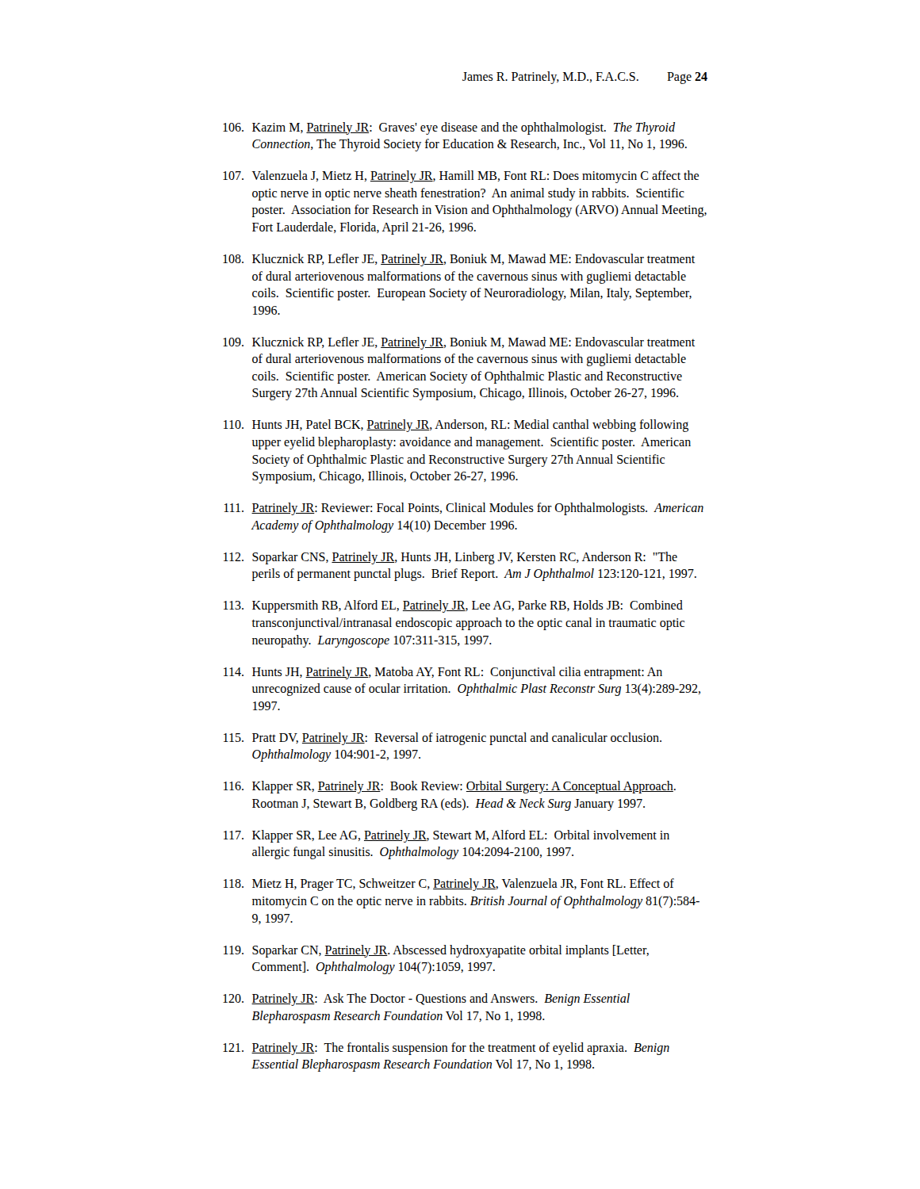James R. Patrinely, M.D., F.A.C.S. Page 24
106. Kazim M, Patrinely JR: Graves' eye disease and the ophthalmologist. The Thyroid Connection, The Thyroid Society for Education & Research, Inc., Vol 11, No 1, 1996.
107. Valenzuela J, Mietz H, Patrinely JR, Hamill MB, Font RL: Does mitomycin C affect the optic nerve in optic nerve sheath fenestration? An animal study in rabbits. Scientific poster. Association for Research in Vision and Ophthalmology (ARVO) Annual Meeting, Fort Lauderdale, Florida, April 21-26, 1996.
108. Klucznick RP, Lefler JE, Patrinely JR, Boniuk M, Mawad ME: Endovascular treatment of dural arteriovenous malformations of the cavernous sinus with gugliemi detactable coils. Scientific poster. European Society of Neuroradiology, Milan, Italy, September, 1996.
109. Klucznick RP, Lefler JE, Patrinely JR, Boniuk M, Mawad ME: Endovascular treatment of dural arteriovenous malformations of the cavernous sinus with gugliemi detactable coils. Scientific poster. American Society of Ophthalmic Plastic and Reconstructive Surgery 27th Annual Scientific Symposium, Chicago, Illinois, October 26-27, 1996.
110. Hunts JH, Patel BCK, Patrinely JR, Anderson, RL: Medial canthal webbing following upper eyelid blepharoplasty: avoidance and management. Scientific poster. American Society of Ophthalmic Plastic and Reconstructive Surgery 27th Annual Scientific Symposium, Chicago, Illinois, October 26-27, 1996.
111. Patrinely JR: Reviewer: Focal Points, Clinical Modules for Ophthalmologists. American Academy of Ophthalmology 14(10) December 1996.
112. Soparkar CNS, Patrinely JR, Hunts JH, Linberg JV, Kersten RC, Anderson R: "The perils of permanent punctal plugs. Brief Report. Am J Ophthalmol 123:120-121, 1997.
113. Kuppersmith RB, Alford EL, Patrinely JR, Lee AG, Parke RB, Holds JB: Combined transconjunctival/intranasal endoscopic approach to the optic canal in traumatic optic neuropathy. Laryngoscope 107:311-315, 1997.
114. Hunts JH, Patrinely JR, Matoba AY, Font RL: Conjunctival cilia entrapment: An unrecognized cause of ocular irritation. Ophthalmic Plast Reconstr Surg 13(4):289-292, 1997.
115. Pratt DV, Patrinely JR: Reversal of iatrogenic punctal and canalicular occlusion. Ophthalmology 104:901-2, 1997.
116. Klapper SR, Patrinely JR: Book Review: Orbital Surgery: A Conceptual Approach. Rootman J, Stewart B, Goldberg RA (eds). Head & Neck Surg January 1997.
117. Klapper SR, Lee AG, Patrinely JR, Stewart M, Alford EL: Orbital involvement in allergic fungal sinusitis. Ophthalmology 104:2094-2100, 1997.
118. Mietz H, Prager TC, Schweitzer C, Patrinely JR, Valenzuela JR, Font RL. Effect of mitomycin C on the optic nerve in rabbits. British Journal of Ophthalmology 81(7):584-9, 1997.
119. Soparkar CN, Patrinely JR. Abscessed hydroxyapatite orbital implants [Letter, Comment]. Ophthalmology 104(7):1059, 1997.
120. Patrinely JR: Ask The Doctor - Questions and Answers. Benign Essential Blepharospasm Research Foundation Vol 17, No 1, 1998.
121. Patrinely JR: The frontalis suspension for the treatment of eyelid apraxia. Benign Essential Blepharospasm Research Foundation Vol 17, No 1, 1998.